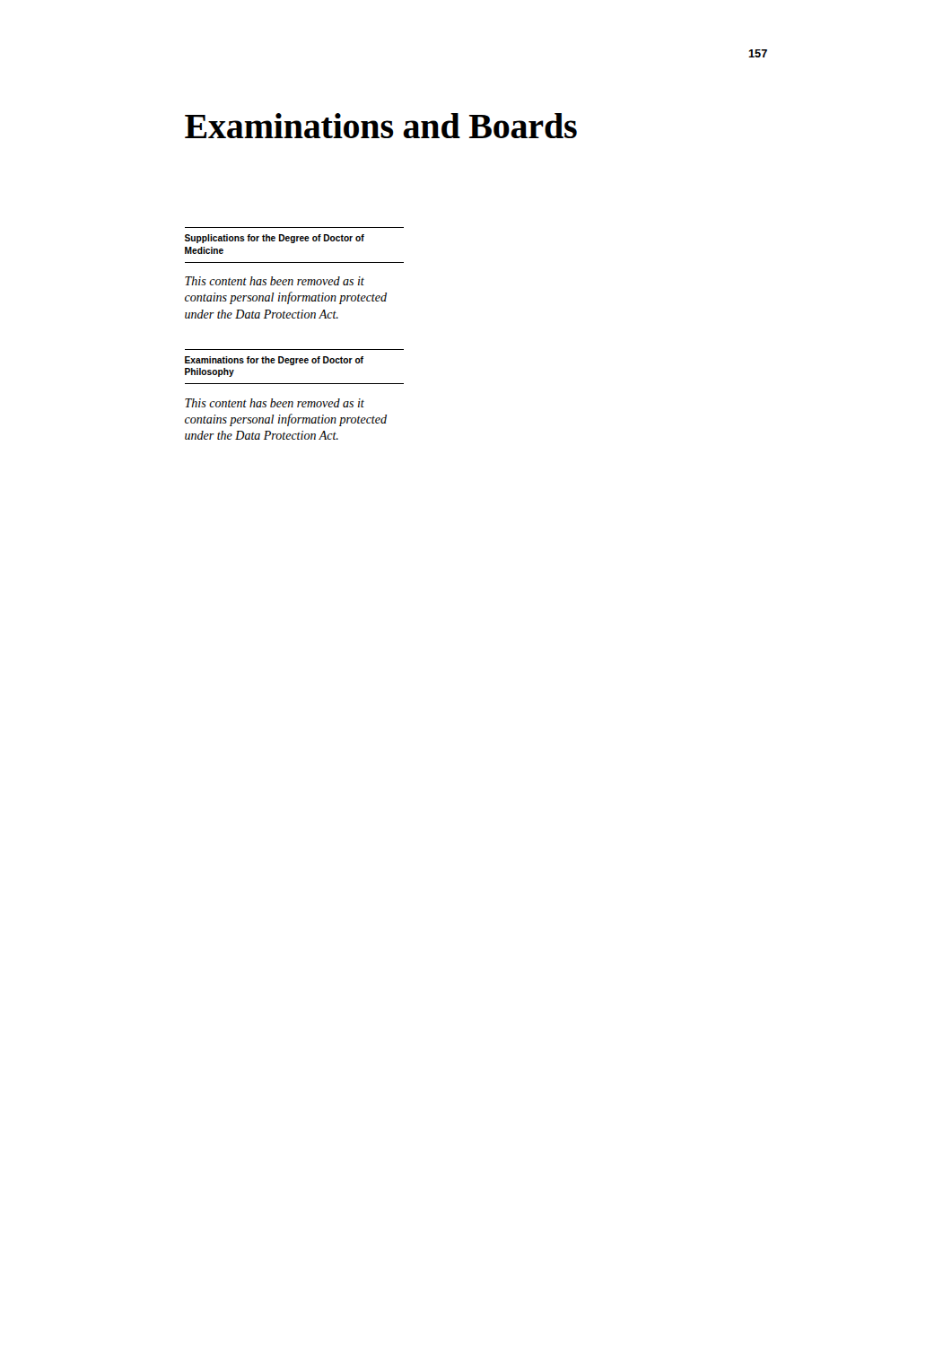157
Examinations and Boards
Supplications for the Degree of Doctor of Medicine
This content has been removed as it contains personal information protected under the Data Protection Act.
Examinations for the Degree of Doctor of Philosophy
This content has been removed as it contains personal information protected under the Data Protection Act.